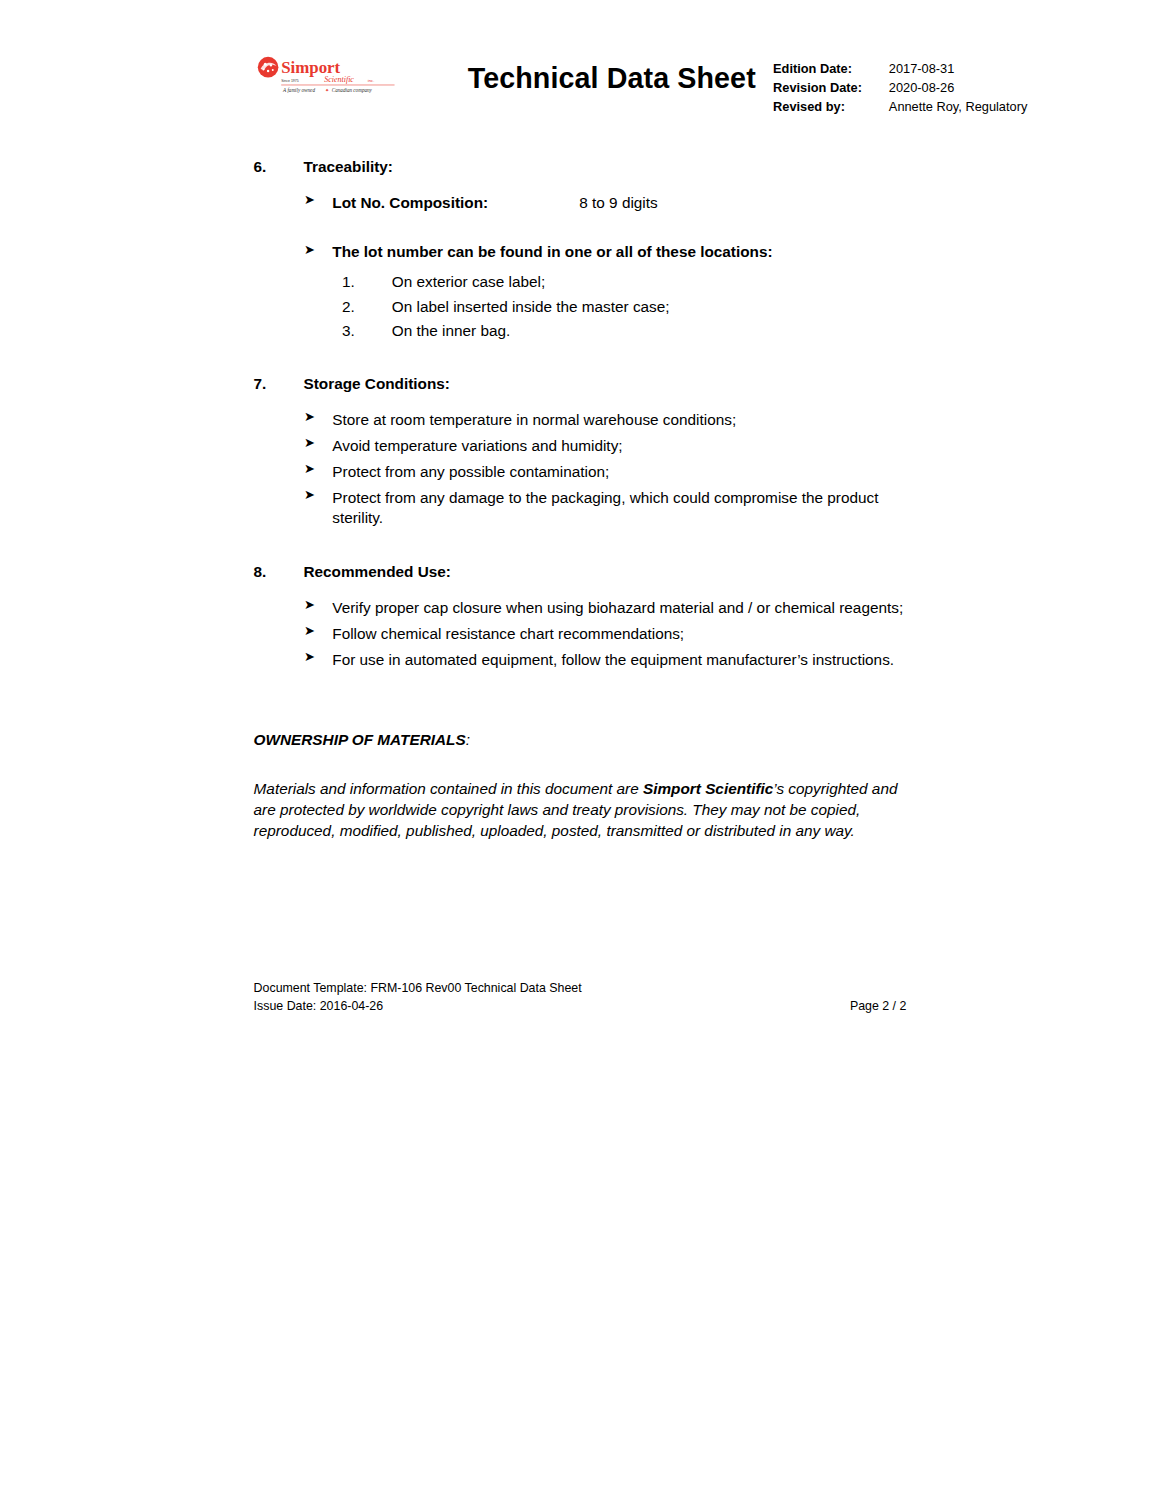Simport Scientific inc. Since 1975 A family owned ✦ Canadian company
Technical Data Sheet
| Edition Date: | 2017-08-31 |
| Revision Date: | 2020-08-26 |
| Revised by: | Annette Roy, Regulatory |
6.
Traceability:
Lot No. Composition: 8 to 9 digits
The lot number can be found in one or all of these locations:
1. On exterior case label;
2. On label inserted inside the master case;
3. On the inner bag.
7.
Storage Conditions:
Store at room temperature in normal warehouse conditions;
Avoid temperature variations and humidity;
Protect from any possible contamination;
Protect from any damage to the packaging, which could compromise the product sterility.
8.
Recommended Use:
Verify proper cap closure when using biohazard material and / or chemical reagents;
Follow chemical resistance chart recommendations;
For use in automated equipment, follow the equipment manufacturer’s instructions.
OWNERSHIP OF MATERIALS:
Materials and information contained in this document are Simport Scientific’s copyrighted and are protected by worldwide copyright laws and treaty provisions. They may not be copied, reproduced, modified, published, uploaded, posted, transmitted or distributed in any way.
Document Template: FRM-106 Rev00 Technical Data Sheet
Issue Date: 2016-04-26
Page 2 / 2